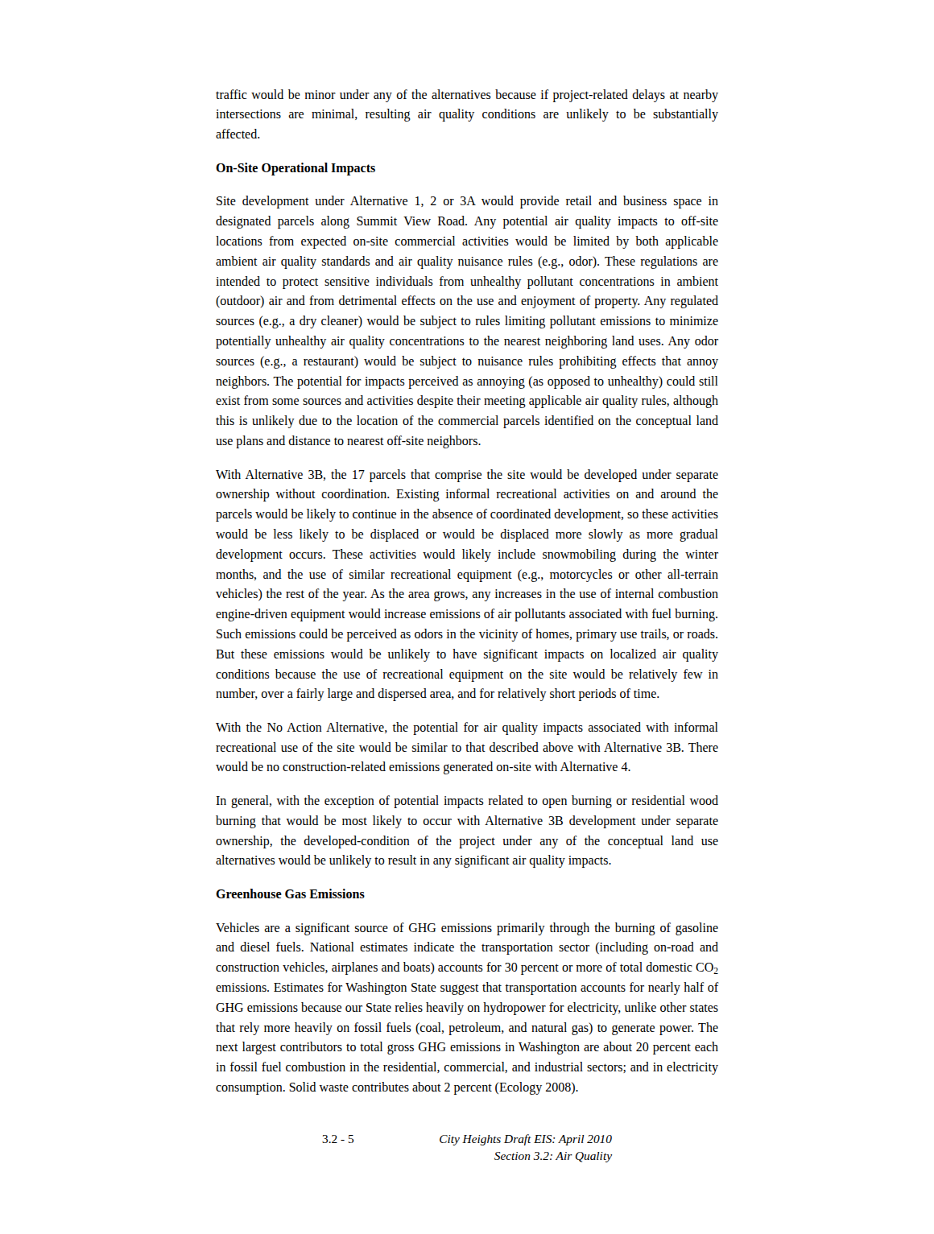traffic would be minor under any of the alternatives because if project-related delays at nearby intersections are minimal, resulting air quality conditions are unlikely to be substantially affected.
On-Site Operational Impacts
Site development under Alternative 1, 2 or 3A would provide retail and business space in designated parcels along Summit View Road. Any potential air quality impacts to off-site locations from expected on-site commercial activities would be limited by both applicable ambient air quality standards and air quality nuisance rules (e.g., odor). These regulations are intended to protect sensitive individuals from unhealthy pollutant concentrations in ambient (outdoor) air and from detrimental effects on the use and enjoyment of property. Any regulated sources (e.g., a dry cleaner) would be subject to rules limiting pollutant emissions to minimize potentially unhealthy air quality concentrations to the nearest neighboring land uses. Any odor sources (e.g., a restaurant) would be subject to nuisance rules prohibiting effects that annoy neighbors. The potential for impacts perceived as annoying (as opposed to unhealthy) could still exist from some sources and activities despite their meeting applicable air quality rules, although this is unlikely due to the location of the commercial parcels identified on the conceptual land use plans and distance to nearest off-site neighbors.
With Alternative 3B, the 17 parcels that comprise the site would be developed under separate ownership without coordination. Existing informal recreational activities on and around the parcels would be likely to continue in the absence of coordinated development, so these activities would be less likely to be displaced or would be displaced more slowly as more gradual development occurs. These activities would likely include snowmobiling during the winter months, and the use of similar recreational equipment (e.g., motorcycles or other all-terrain vehicles) the rest of the year. As the area grows, any increases in the use of internal combustion engine-driven equipment would increase emissions of air pollutants associated with fuel burning. Such emissions could be perceived as odors in the vicinity of homes, primary use trails, or roads. But these emissions would be unlikely to have significant impacts on localized air quality conditions because the use of recreational equipment on the site would be relatively few in number, over a fairly large and dispersed area, and for relatively short periods of time.
With the No Action Alternative, the potential for air quality impacts associated with informal recreational use of the site would be similar to that described above with Alternative 3B. There would be no construction-related emissions generated on-site with Alternative 4.
In general, with the exception of potential impacts related to open burning or residential wood burning that would be most likely to occur with Alternative 3B development under separate ownership, the developed-condition of the project under any of the conceptual land use alternatives would be unlikely to result in any significant air quality impacts.
Greenhouse Gas Emissions
Vehicles are a significant source of GHG emissions primarily through the burning of gasoline and diesel fuels. National estimates indicate the transportation sector (including on-road and construction vehicles, airplanes and boats) accounts for 30 percent or more of total domestic CO2 emissions. Estimates for Washington State suggest that transportation accounts for nearly half of GHG emissions because our State relies heavily on hydropower for electricity, unlike other states that rely more heavily on fossil fuels (coal, petroleum, and natural gas) to generate power. The next largest contributors to total gross GHG emissions in Washington are about 20 percent each in fossil fuel combustion in the residential, commercial, and industrial sectors; and in electricity consumption. Solid waste contributes about 2 percent (Ecology 2008).
3.2 - 5 City Heights Draft EIS: April 2010
Section 3.2: Air Quality